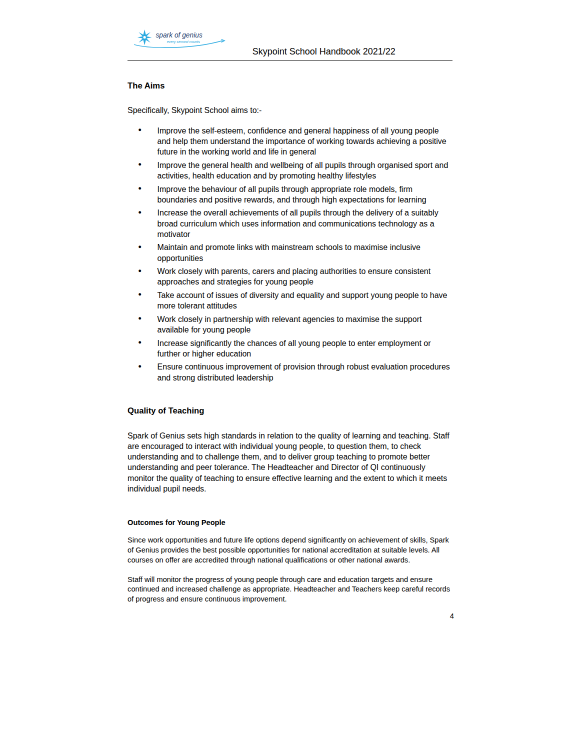spark of genius every second counts
Skypoint School Handbook 2021/22
The Aims
Specifically, Skypoint School aims to:-
Improve the self-esteem, confidence and general happiness of all young people and help them understand the importance of working towards achieving a positive future in the working world and life in general
Improve the general health and wellbeing of all pupils through organised sport and activities, health education and by promoting healthy lifestyles
Improve the behaviour of all pupils through appropriate role models, firm boundaries and positive rewards, and through high expectations for learning
Increase the overall achievements of all pupils through the delivery of a suitably broad curriculum which uses information and communications technology as a motivator
Maintain and promote links with mainstream schools to maximise inclusive opportunities
Work closely with parents, carers and placing authorities to ensure consistent approaches and strategies for young people
Take account of issues of diversity and equality and support young people to have more tolerant attitudes
Work closely in partnership with relevant agencies to maximise the support available for young people
Increase significantly the chances of all young people to enter employment or further or higher education
Ensure continuous improvement of provision through robust evaluation procedures and strong distributed leadership
Quality of Teaching
Spark of Genius sets high standards in relation to the quality of learning and teaching. Staff are encouraged to interact with individual young people, to question them, to check understanding and to challenge them, and to deliver group teaching to promote better understanding and peer tolerance. The Headteacher and Director of QI continuously monitor the quality of teaching to ensure effective learning and the extent to which it meets individual pupil needs.
Outcomes for Young People
Since work opportunities and future life options depend significantly on achievement of skills, Spark of Genius provides the best possible opportunities for national accreditation at suitable levels. All courses on offer are accredited through national qualifications or other national awards.
Staff will monitor the progress of young people through care and education targets and ensure continued and increased challenge as appropriate. Headteacher and Teachers keep careful records of progress and ensure continuous improvement.
4